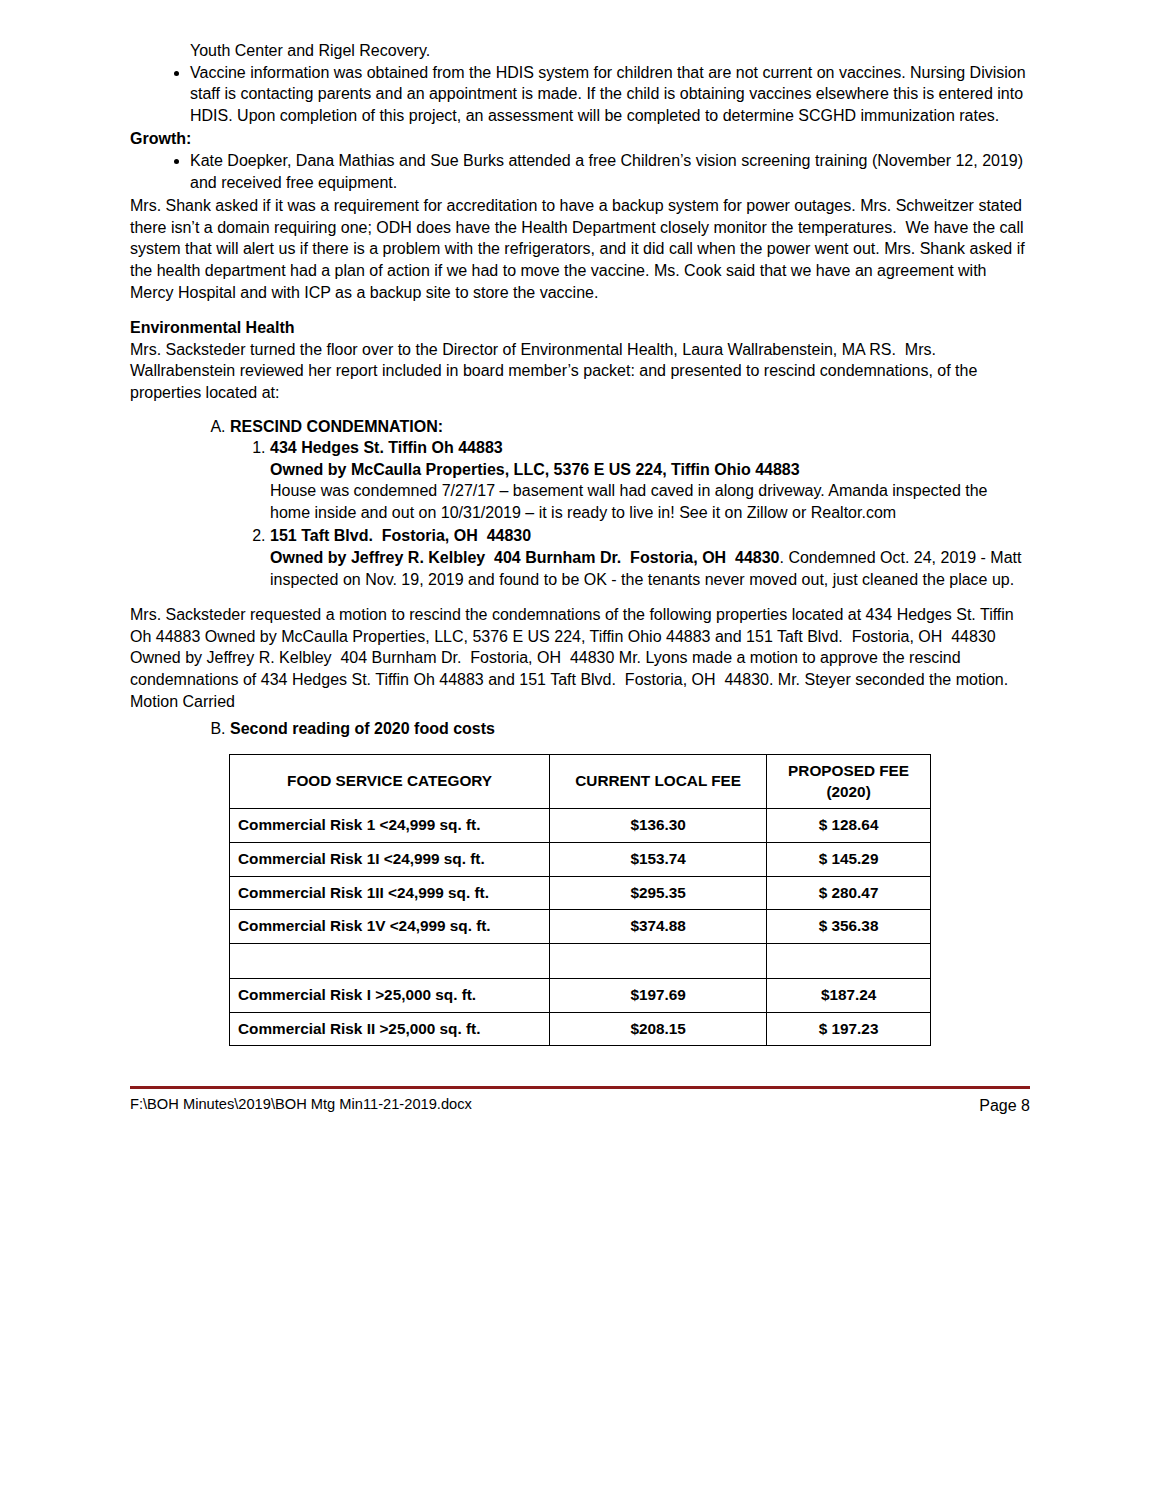Youth Center and Rigel Recovery.
Vaccine information was obtained from the HDIS system for children that are not current on vaccines. Nursing Division staff is contacting parents and an appointment is made. If the child is obtaining vaccines elsewhere this is entered into HDIS. Upon completion of this project, an assessment will be completed to determine SCGHD immunization rates.
Growth:
Kate Doepker, Dana Mathias and Sue Burks attended a free Children’s vision screening training (November 12, 2019) and received free equipment.
Mrs. Shank asked if it was a requirement for accreditation to have a backup system for power outages. Mrs. Schweitzer stated there isn’t a domain requiring one; ODH does have the Health Department closely monitor the temperatures. We have the call system that will alert us if there is a problem with the refrigerators, and it did call when the power went out. Mrs. Shank asked if the health department had a plan of action if we had to move the vaccine. Ms. Cook said that we have an agreement with Mercy Hospital and with ICP as a backup site to store the vaccine.
Environmental Health
Mrs. Sacksteder turned the floor over to the Director of Environmental Health, Laura Wallrabenstein, MA RS. Mrs. Wallrabenstein reviewed her report included in board member’s packet: and presented to rescind condemnations, of the properties located at:
RESCIND CONDEMNATION:
434 Hedges St. Tiffin Oh 44883
Owned by McCaulla Properties, LLC, 5376 E US 224, Tiffin Ohio 44883
House was condemned 7/27/17 – basement wall had caved in along driveway. Amanda inspected the home inside and out on 10/31/2019 – it is ready to live in! See it on Zillow or Realtor.com
151 Taft Blvd. Fostoria, OH 44830
Owned by Jeffrey R. Kelbley 404 Burnham Dr. Fostoria, OH 44830. Condemned Oct. 24, 2019 - Matt inspected on Nov. 19, 2019 and found to be OK - the tenants never moved out, just cleaned the place up.
Mrs. Sacksteder requested a motion to rescind the condemnations of the following properties located at 434 Hedges St. Tiffin Oh 44883 Owned by McCaulla Properties, LLC, 5376 E US 224, Tiffin Ohio 44883 and 151 Taft Blvd. Fostoria, OH 44830 Owned by Jeffrey R. Kelbley 404 Burnham Dr. Fostoria, OH 44830 Mr. Lyons made a motion to approve the rescind condemnations of 434 Hedges St. Tiffin Oh 44883 and 151 Taft Blvd. Fostoria, OH 44830. Mr. Steyer seconded the motion. Motion Carried
Second reading of 2020 food costs
| FOOD SERVICE CATEGORY | CURRENT LOCAL FEE | PROPOSED FEE (2020) |
| --- | --- | --- |
| Commercial Risk 1 <24,999 sq. ft. | $136.30 | $ 128.64 |
| Commercial Risk 1I <24,999 sq. ft. | $153.74 | $ 145.29 |
| Commercial Risk 1II <24,999 sq. ft. | $295.35 | $ 280.47 |
| Commercial Risk 1V <24,999 sq. ft. | $374.88 | $ 356.38 |
| Commercial Risk I >25,000 sq. ft. | $197.69 | $187.24 |
| Commercial Risk II >25,000 sq. ft. | $208.15 | $ 197.23 |
F:\BOH Minutes\2019\BOH Mtg Min11-21-2019.docx
Page 8